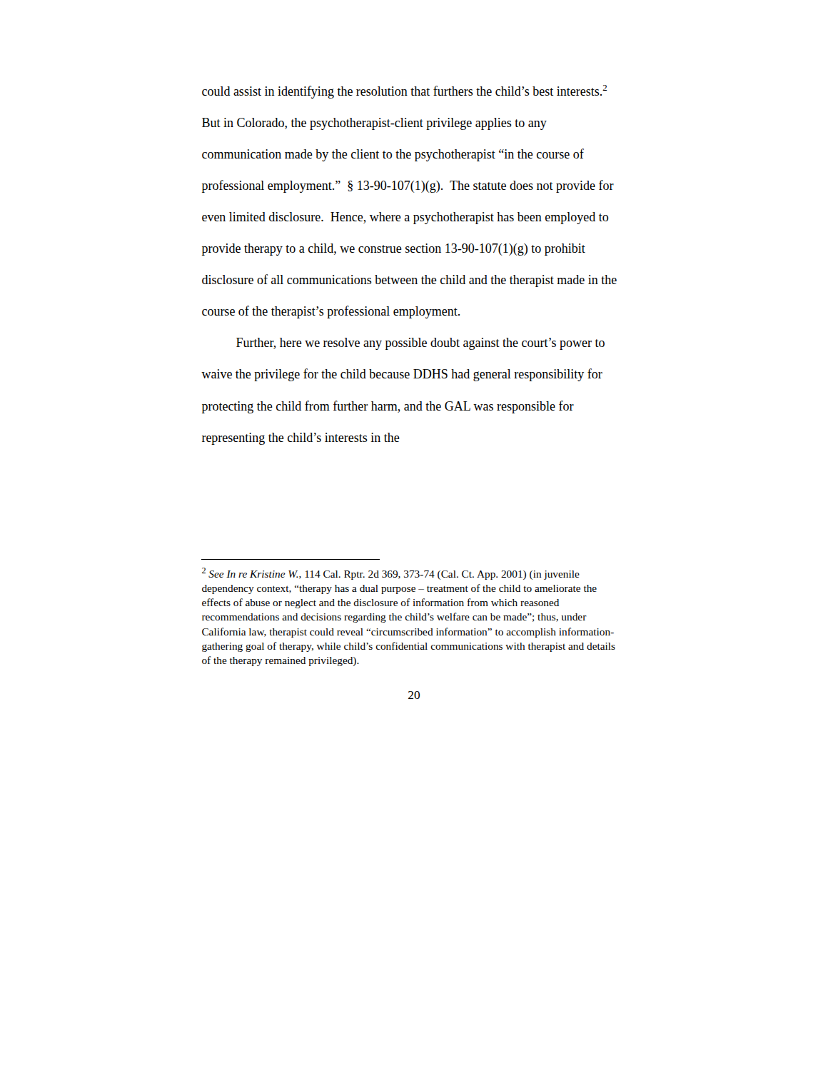could assist in identifying the resolution that furthers the child’s best interests.2 But in Colorado, the psychotherapist-client privilege applies to any communication made by the client to the psychotherapist “in the course of professional employment.” § 13-90-107(1)(g). The statute does not provide for even limited disclosure. Hence, where a psychotherapist has been employed to provide therapy to a child, we construe section 13-90-107(1)(g) to prohibit disclosure of all communications between the child and the therapist made in the course of the therapist’s professional employment.
Further, here we resolve any possible doubt against the court’s power to waive the privilege for the child because DDHS had general responsibility for protecting the child from further harm, and the GAL was responsible for representing the child’s interests in the
2 See In re Kristine W., 114 Cal. Rptr. 2d 369, 373-74 (Cal. Ct. App. 2001) (in juvenile dependency context, “therapy has a dual purpose – treatment of the child to ameliorate the effects of abuse or neglect and the disclosure of information from which reasoned recommendations and decisions regarding the child’s welfare can be made”; thus, under California law, therapist could reveal “circumscribed information” to accomplish information-gathering goal of therapy, while child’s confidential communications with therapist and details of the therapy remained privileged).
20